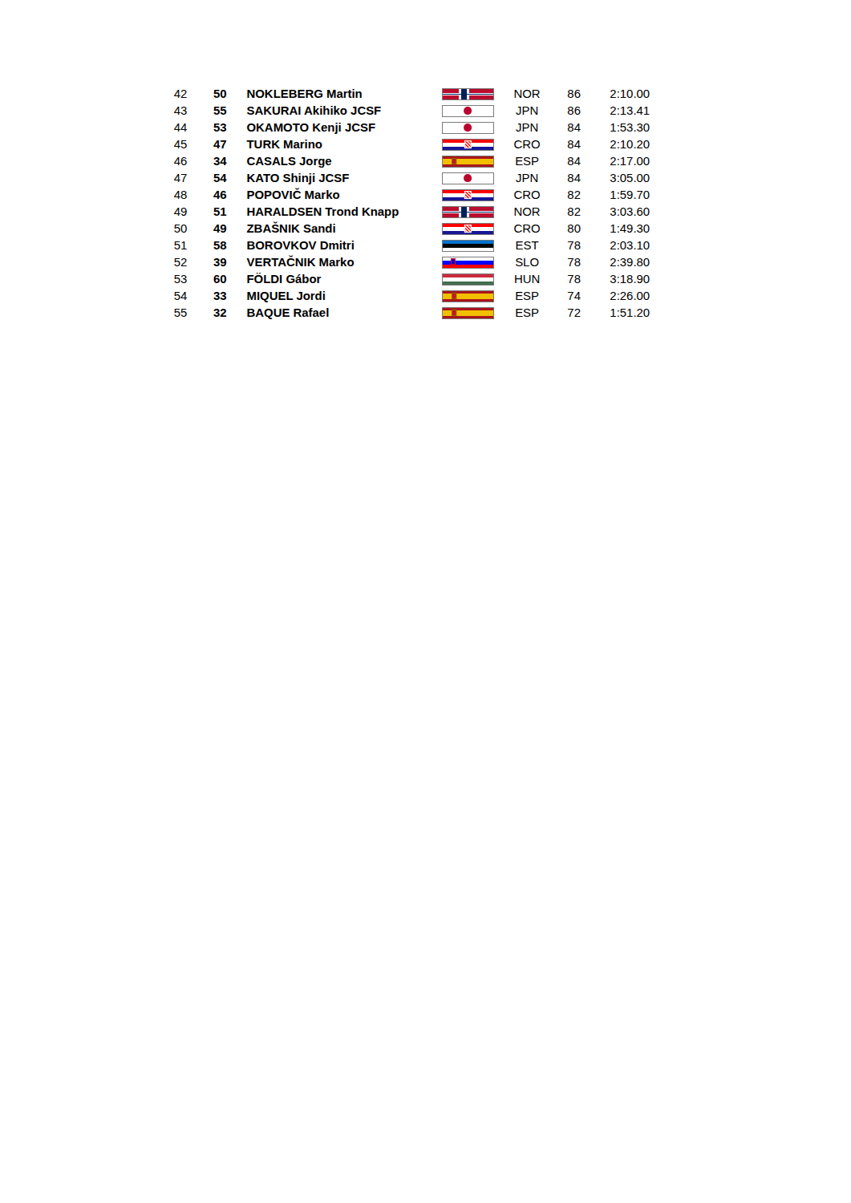| 42 | 50 | NOKLEBERG Martin | | NOR | 86 | 2:10.00 |
| 43 | 55 | SAKURAI Akihiko JCSF | | JPN | 86 | 2:13.41 |
| 44 | 53 | OKAMOTO Kenji JCSF | | JPN | 84 | 1:53.30 |
| 45 | 47 | TURK Marino | | CRO | 84 | 2:10.20 |
| 46 | 34 | CASALS Jorge | | ESP | 84 | 2:17.00 |
| 47 | 54 | KATO Shinji JCSF | | JPN | 84 | 3:05.00 |
| 48 | 46 | POPOVIČ Marko | | CRO | 82 | 1:59.70 |
| 49 | 51 | HARALDSEN Trond Knapp | | NOR | 82 | 3:03.60 |
| 50 | 49 | ZBAŠNIK Sandi | | CRO | 80 | 1:49.30 |
| 51 | 58 | BOROVKOV Dmitri | | EST | 78 | 2:03.10 |
| 52 | 39 | VERTAČNIK Marko | | SLO | 78 | 2:39.80 |
| 53 | 60 | FÖLDI Gábor | | HUN | 78 | 3:18.90 |
| 54 | 33 | MIQUEL Jordi | | ESP | 74 | 2:26.00 |
| 55 | 32 | BAQUE Rafael | | ESP | 72 | 1:51.20 |